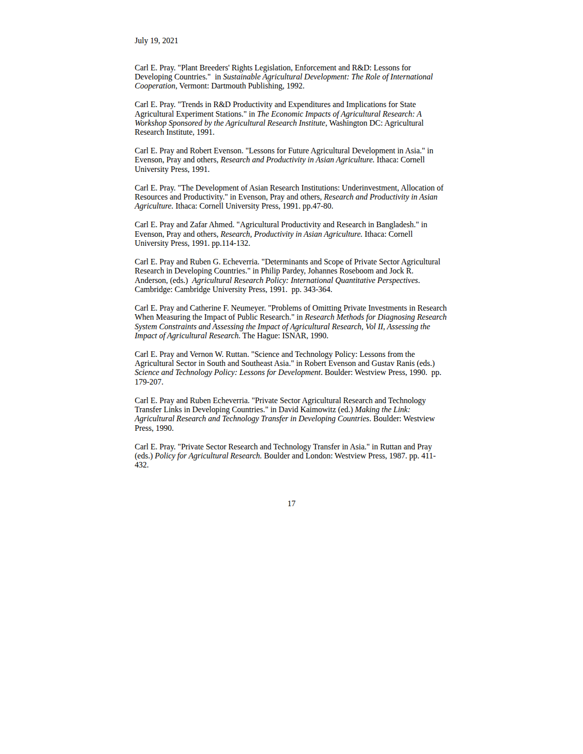July 19, 2021
Carl E. Pray. "Plant Breeders' Rights Legislation, Enforcement and R&D: Lessons for Developing Countries." in Sustainable Agricultural Development: The Role of International Cooperation, Vermont: Dartmouth Publishing, 1992.
Carl E. Pray. "Trends in R&D Productivity and Expenditures and Implications for State Agricultural Experiment Stations." in The Economic Impacts of Agricultural Research: A Workshop Sponsored by the Agricultural Research Institute, Washington DC: Agricultural Research Institute, 1991.
Carl E. Pray and Robert Evenson. "Lessons for Future Agricultural Development in Asia." in Evenson, Pray and others, Research and Productivity in Asian Agriculture. Ithaca: Cornell University Press, 1991.
Carl E. Pray. "The Development of Asian Research Institutions: Underinvestment, Allocation of Resources and Productivity." in Evenson, Pray and others, Research and Productivity in Asian Agriculture. Ithaca: Cornell University Press, 1991. pp.47-80.
Carl E. Pray and Zafar Ahmed. "Agricultural Productivity and Research in Bangladesh." in Evenson, Pray and others, Research, Productivity in Asian Agriculture. Ithaca: Cornell University Press, 1991. pp.114-132.
Carl E. Pray and Ruben G. Echeverria. "Determinants and Scope of Private Sector Agricultural Research in Developing Countries." in Philip Pardey, Johannes Roseboom and Jock R. Anderson, (eds.) Agricultural Research Policy: International Quantitative Perspectives. Cambridge: Cambridge University Press, 1991. pp. 343-364.
Carl E. Pray and Catherine F. Neumeyer. "Problems of Omitting Private Investments in Research When Measuring the Impact of Public Research." in Research Methods for Diagnosing Research System Constraints and Assessing the Impact of Agricultural Research, Vol II, Assessing the Impact of Agricultural Research. The Hague: ISNAR, 1990.
Carl E. Pray and Vernon W. Ruttan. "Science and Technology Policy: Lessons from the Agricultural Sector in South and Southeast Asia." in Robert Evenson and Gustav Ranis (eds.) Science and Technology Policy: Lessons for Development. Boulder: Westview Press, 1990. pp. 179-207.
Carl E. Pray and Ruben Echeverria. "Private Sector Agricultural Research and Technology Transfer Links in Developing Countries." in David Kaimowitz (ed.) Making the Link: Agricultural Research and Technology Transfer in Developing Countries. Boulder: Westview Press, 1990.
Carl E. Pray. "Private Sector Research and Technology Transfer in Asia." in Ruttan and Pray (eds.) Policy for Agricultural Research. Boulder and London: Westview Press, 1987. pp. 411-432.
17